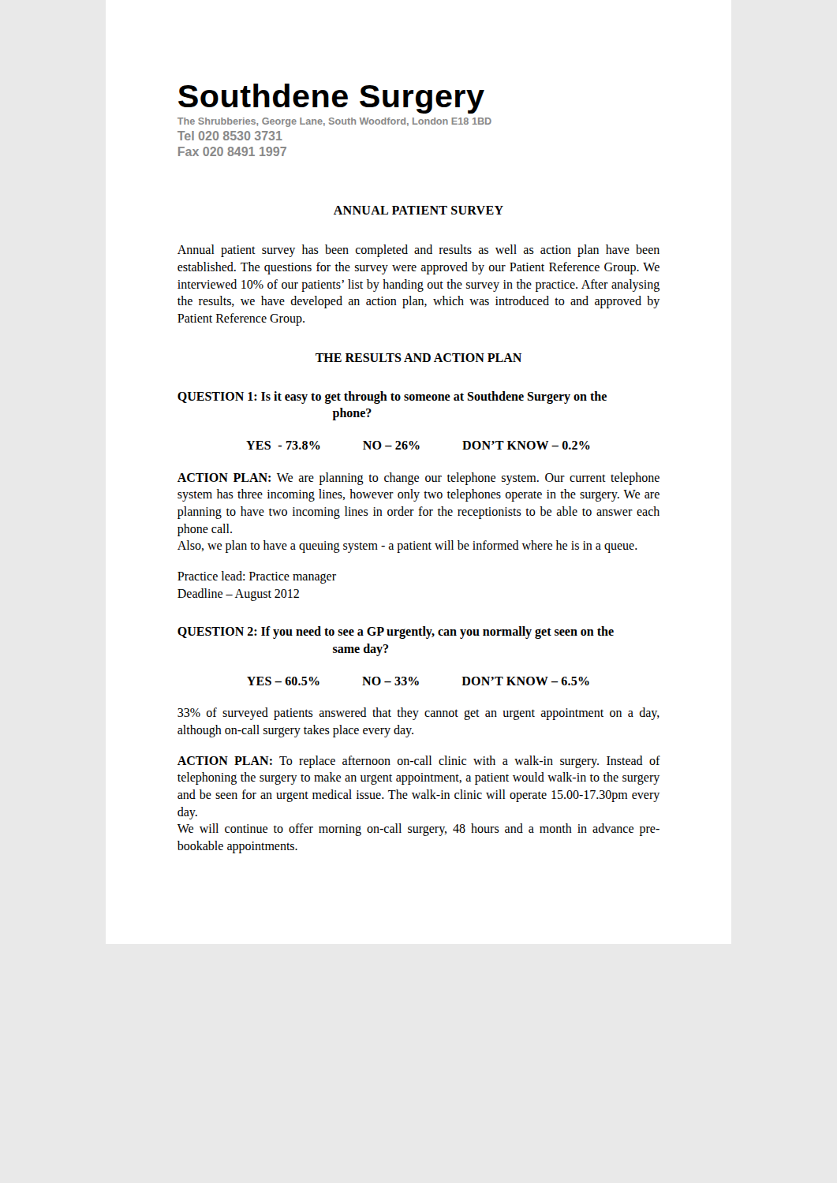Southdene Surgery
The Shrubberies, George Lane, South Woodford, London E18 1BD
Tel 020 8530 3731
Fax 020 8491 1997
ANNUAL PATIENT SURVEY
Annual patient survey has been completed and results as well as action plan have been established. The questions for the survey were approved by our Patient Reference Group. We interviewed 10% of our patients’ list by handing out the survey in the practice. After analysing the results, we have developed an action plan, which was introduced to and approved by Patient Reference Group.
THE RESULTS AND ACTION PLAN
QUESTION 1: Is it easy to get through to someone at Southdene Surgery on the phone?
YES - 73.8% NO – 26% DON’T KNOW – 0.2%
ACTION PLAN: We are planning to change our telephone system. Our current telephone system has three incoming lines, however only two telephones operate in the surgery. We are planning to have two incoming lines in order for the receptionists to be able to answer each phone call.
Also, we plan to have a queuing system - a patient will be informed where he is in a queue.
Practice lead: Practice manager
Deadline – August 2012
QUESTION 2: If you need to see a GP urgently, can you normally get seen on the same day?
YES – 60.5% NO – 33% DON’T KNOW – 6.5%
33% of surveyed patients answered that they cannot get an urgent appointment on a day, although on-call surgery takes place every day.
ACTION PLAN: To replace afternoon on-call clinic with a walk-in surgery. Instead of telephoning the surgery to make an urgent appointment, a patient would walk-in to the surgery and be seen for an urgent medical issue. The walk-in clinic will operate 15.00-17.30pm every day.
We will continue to offer morning on-call surgery, 48 hours and a month in advance pre-bookable appointments.